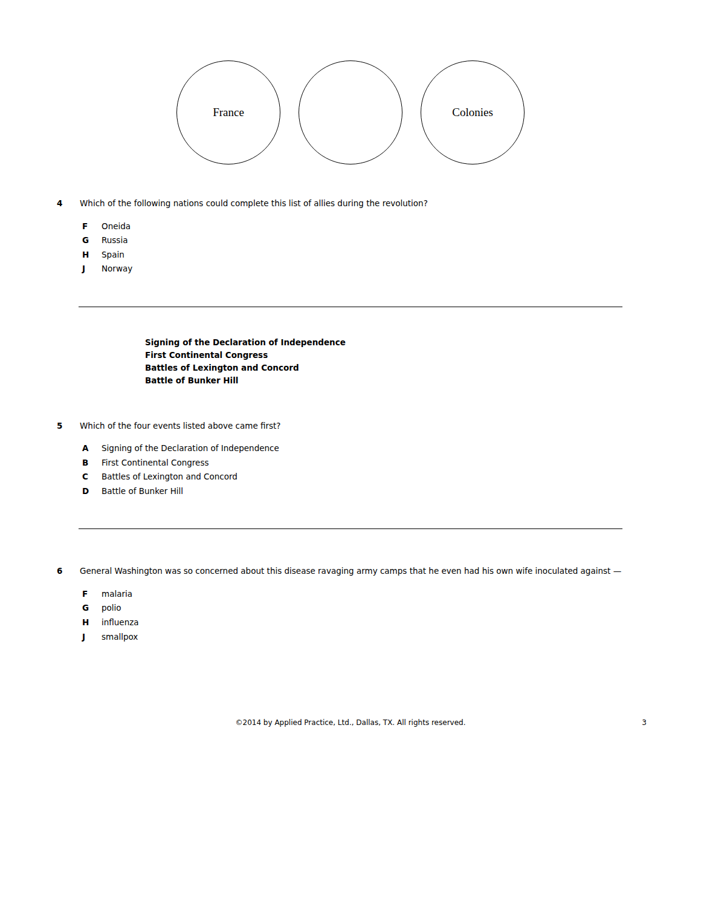France
Colonies
4
Which of the following nations could complete this list of allies during the revolution?
FOneida
GRussia
HSpain
JNorway
Signing of the Declaration of Independence
First Continental Congress
Battles of Lexington and Concord
Battle of Bunker Hill
5
Which of the four events listed above came first?
ASigning of the Declaration of Independence
BFirst Continental Congress
CBattles of Lexington and Concord
DBattle of Bunker Hill
6
General Washington was so concerned about this disease ravaging army camps that he even had his own wife inoculated against —
Fmalaria
Gpolio
Hinfluenza
Jsmallpox
©2014 by Applied Practice, Ltd., Dallas, TX. All rights reserved.
3